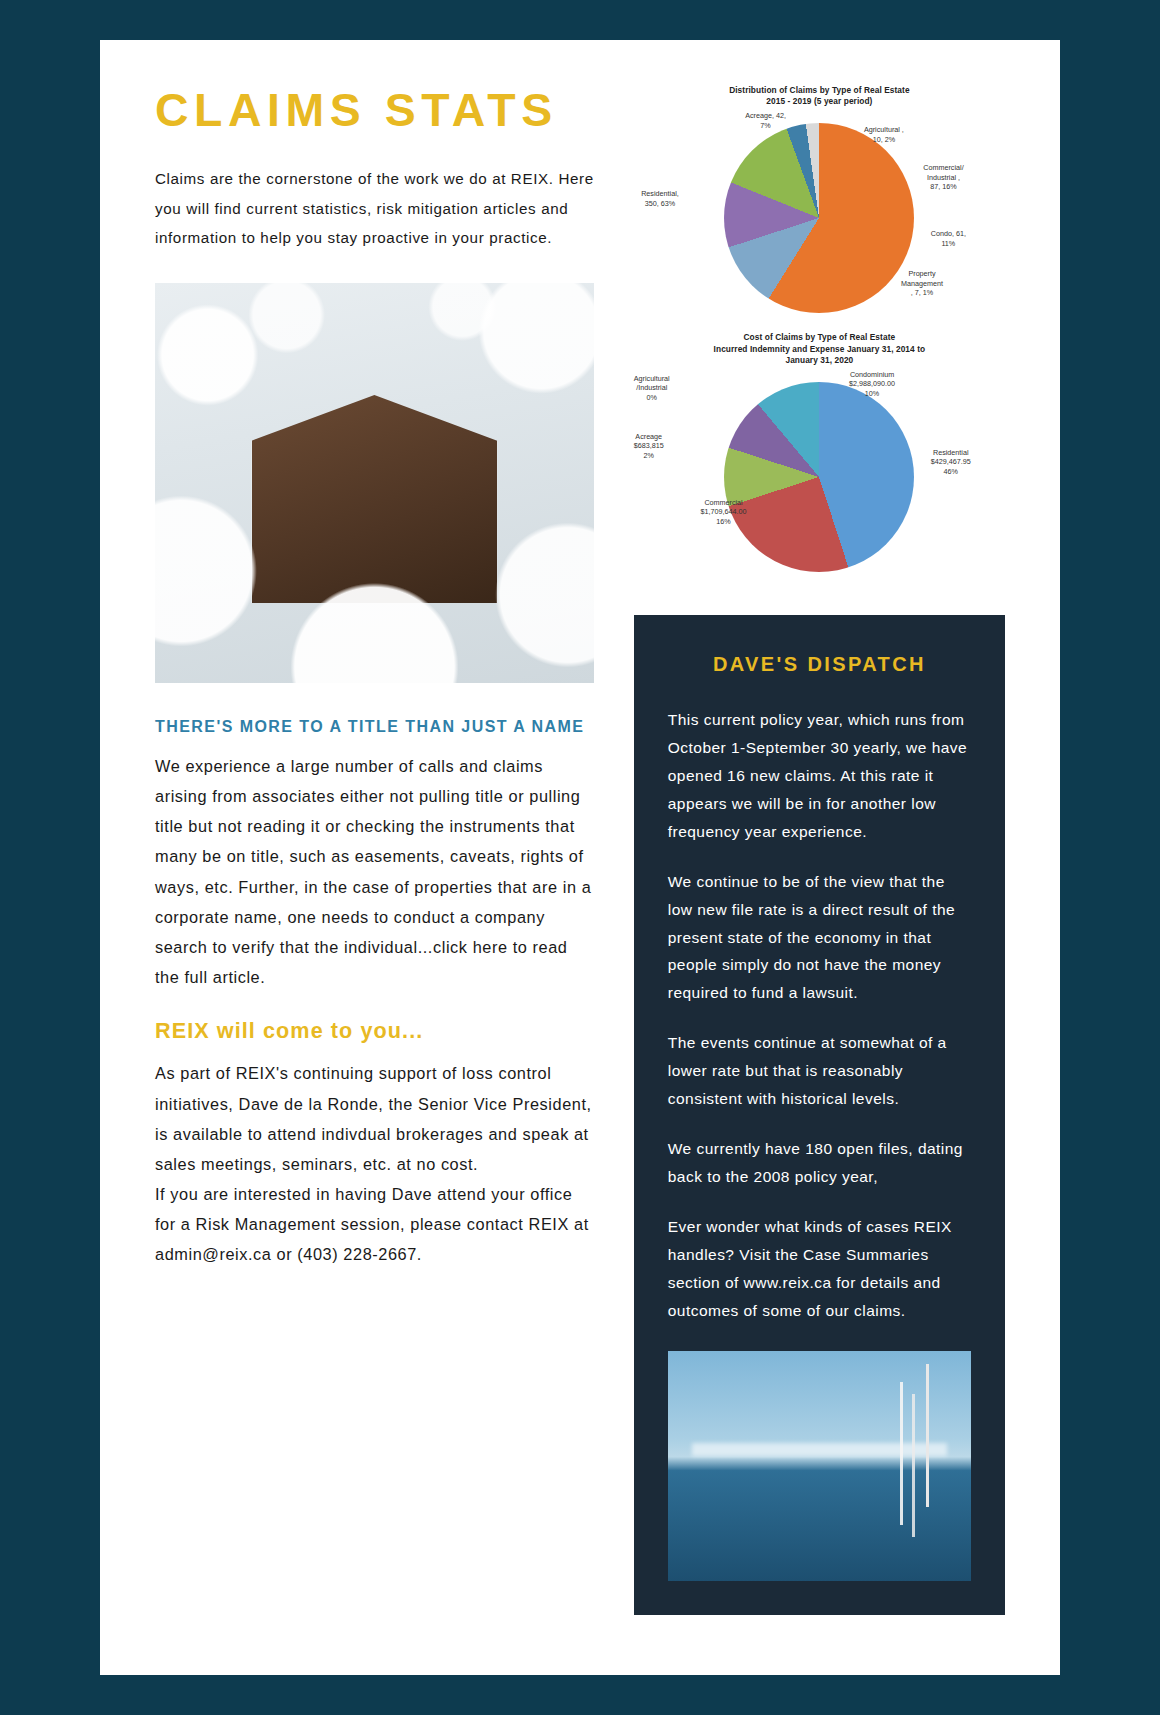CLAIMS STATS
Claims are the cornerstone of the work we do at REIX. Here you will find current statistics, risk mitigation articles and information to help you stay proactive in your practice.
There's more to a title than just a name
We experience a large number of calls and claims arising from associates either not pulling title or pulling title but not reading it or checking the instruments that many be on title, such as easements, caveats, rights of ways, etc. Further, in the case of properties that are in a corporate name, one needs to conduct a company search to verify that the individual...click here to read the full article.
REIX will come to you...
As part of REIX's continuing support of loss control initiatives, Dave de la Ronde, the Senior Vice President, is available to attend indivdual brokerages and speak at sales meetings, seminars, etc. at no cost.
If you are interested in having Dave attend your office for a Risk Management session, please contact REIX at admin@reix.ca or (403) 228-2667.
Distribution of Claims by Type of Real Estate
2015 - 2019 (5 year period)
Acreage, 42,
7% Agricultural ,
10, 2% Commercial/
Industrial ,
87, 16% Condo, 61,
11% Property
Management
, 7, 1% Residential,
350, 63%
Cost of Claims by Type of Real Estate
Incurred Indemnity and Expense January 31, 2014 to
January 31, 2020
Agricultural
/Industrial
0% Acreage
$683,815
2% Condominium
$2,988,090.00
10% Residential
$429,467.95
46% Commercial
$1,709,644.00
16%
DAVE'S DISPATCH
This current policy year, which runs from October 1-September 30 yearly, we have opened 16 new claims. At this rate it appears we will be in for another low frequency year experience.
We continue to be of the view that the low new file rate is a direct result of the present state of the economy in that people simply do not have the money required to fund a lawsuit.
The events continue at somewhat of a lower rate but that is reasonably consistent with historical levels.
We currently have 180 open files, dating back to the 2008 policy year,
Ever wonder what kinds of cases REIX handles? Visit the Case Summaries section of www.reix.ca for details and outcomes of some of our claims.